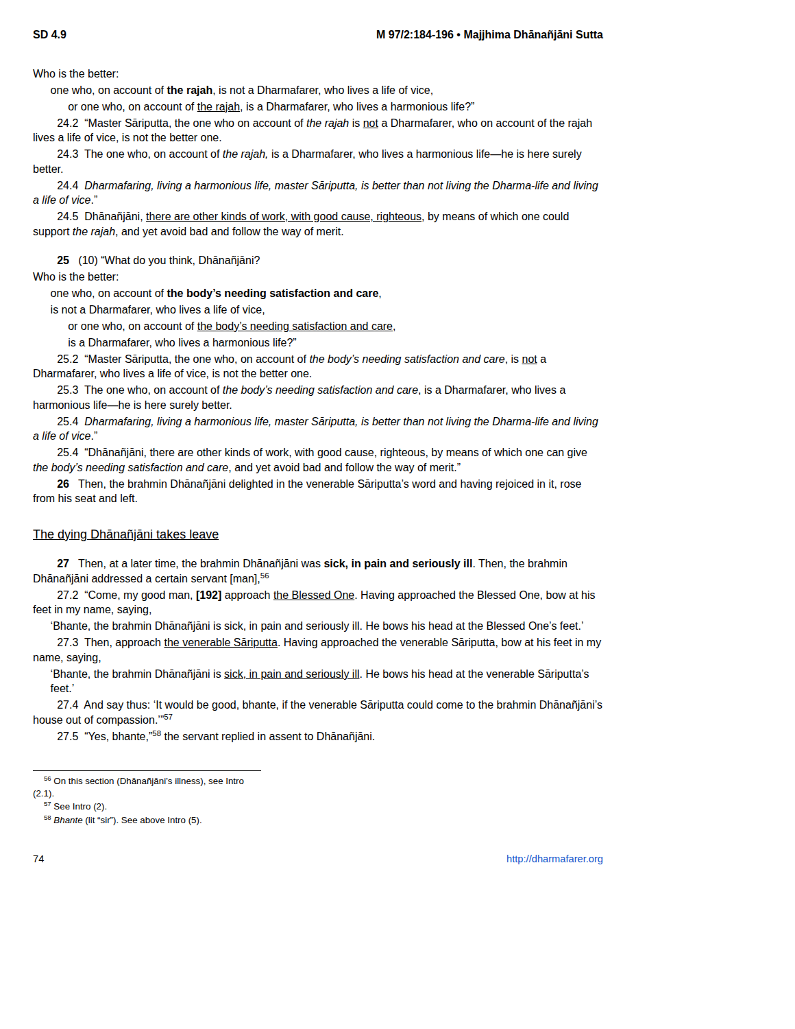SD 4.9
M 97/2:184-196 • Majjhima Dhānañjāni Sutta
Who is the better:
one who, on account of the rajah, is not a Dharmafarer, who lives a life of vice,
or one who, on account of the rajah, is a Dharmafarer, who lives a harmonious life?”
24.2 “Master Sāriputta, the one who on account of the rajah is not a Dharmafarer, who on account of the rajah lives a life of vice, is not the better one.
24.3 The one who, on account of the rajah, is a Dharmafarer, who lives a harmonious life—he is here surely better.
24.4 Dharmafaring, living a harmonious life, master Sāriputta, is better than not living the Dharma-life and living a life of vice.”
24.5 Dhānañjāni, there are other kinds of work, with good cause, righteous, by means of which one could support the rajah, and yet avoid bad and follow the way of merit.
25 (10) “What do you think, Dhānañjāni?
Who is the better:
one who, on account of the body’s needing satisfaction and care,
is not a Dharmafarer, who lives a life of vice,
or one who, on account of the body’s needing satisfaction and care,
is a Dharmafarer, who lives a harmonious life?”
25.2 “Master Sāriputta, the one who, on account of the body’s needing satisfaction and care, is not a Dharmafarer, who lives a life of vice, is not the better one.
25.3 The one who, on account of the body’s needing satisfaction and care, is a Dharmafarer, who lives a harmonious life—he is here surely better.
25.4 Dharmafaring, living a harmonious life, master Sāriputta, is better than not living the Dharma-life and living a life of vice.”
25.4 “Dhānañjāni, there are other kinds of work, with good cause, righteous, by means of which one can give the body’s needing satisfaction and care, and yet avoid bad and follow the way of merit.”
26 Then, the brahmin Dhānañjāni delighted in the venerable Sāriputta’s word and having rejoiced in it, rose from his seat and left.
The dying Dhānañjāni takes leave
27 Then, at a later time, the brahmin Dhānañjāni was sick, in pain and seriously ill. Then, the brahmin Dhānañjāni addressed a certain servant [man],56
27.2 “Come, my good man, [192] approach the Blessed One. Having approached the Blessed One, bow at his feet in my name, saying,
‘Bhante, the brahmin Dhānañjāni is sick, in pain and seriously ill. He bows his head at the Blessed One’s feet.’
27.3 Then, approach the venerable Sāriputta. Having approached the venerable Sāriputta, bow at his feet in my name, saying,
‘Bhante, the brahmin Dhānañjāni is sick, in pain and seriously ill. He bows his head at the venerable Sāriputta’s feet.’
27.4 And say thus: ‘It would be good, bhante, if the venerable Sāriputta could come to the brahmin Dhānañjāni’s house out of compassion.’”57
27.5 “Yes, bhante,”58 the servant replied in assent to Dhānañjāni.
56 On this section (Dhānañjāni’s illness), see Intro (2.1).
57 See Intro (2).
58 Bhante (lit “sir”). See above Intro (5).
74
http://dharmafarer.org